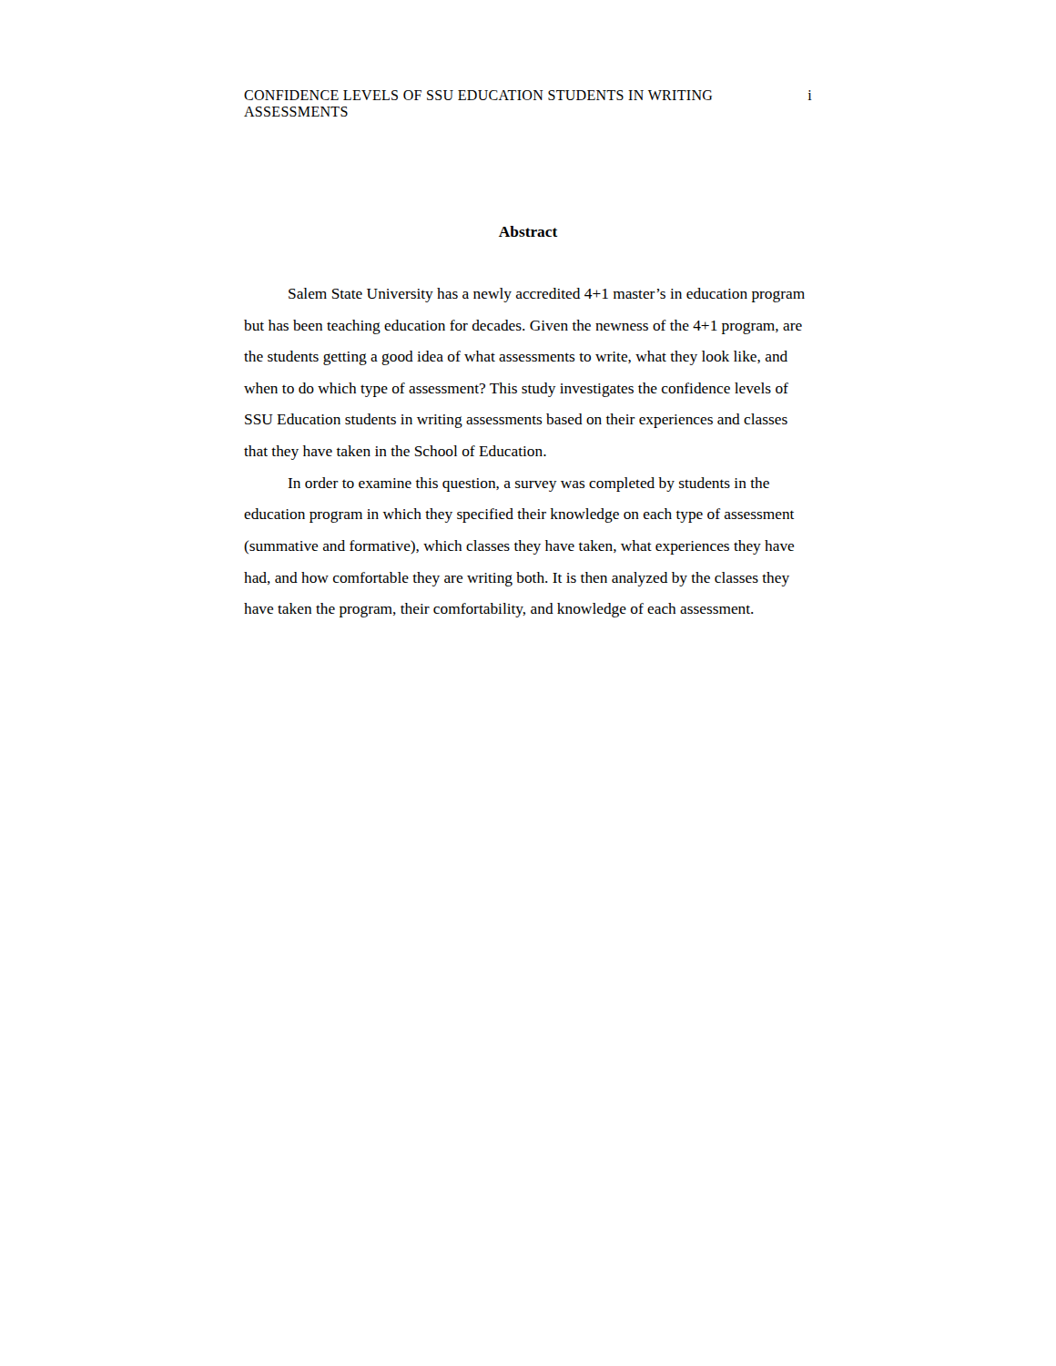Confidence Levels of SSU Education Students in Writing Assessments i
Abstract
Salem State University has a newly accredited 4+1 master’s in education program but has been teaching education for decades. Given the newness of the 4+1 program, are the students getting a good idea of what assessments to write, what they look like, and when to do which type of assessment? This study investigates the confidence levels of SSU Education students in writing assessments based on their experiences and classes that they have taken in the School of Education.
In order to examine this question, a survey was completed by students in the education program in which they specified their knowledge on each type of assessment (summative and formative), which classes they have taken, what experiences they have had, and how comfortable they are writing both. It is then analyzed by the classes they have taken the program, their comfortability, and knowledge of each assessment.